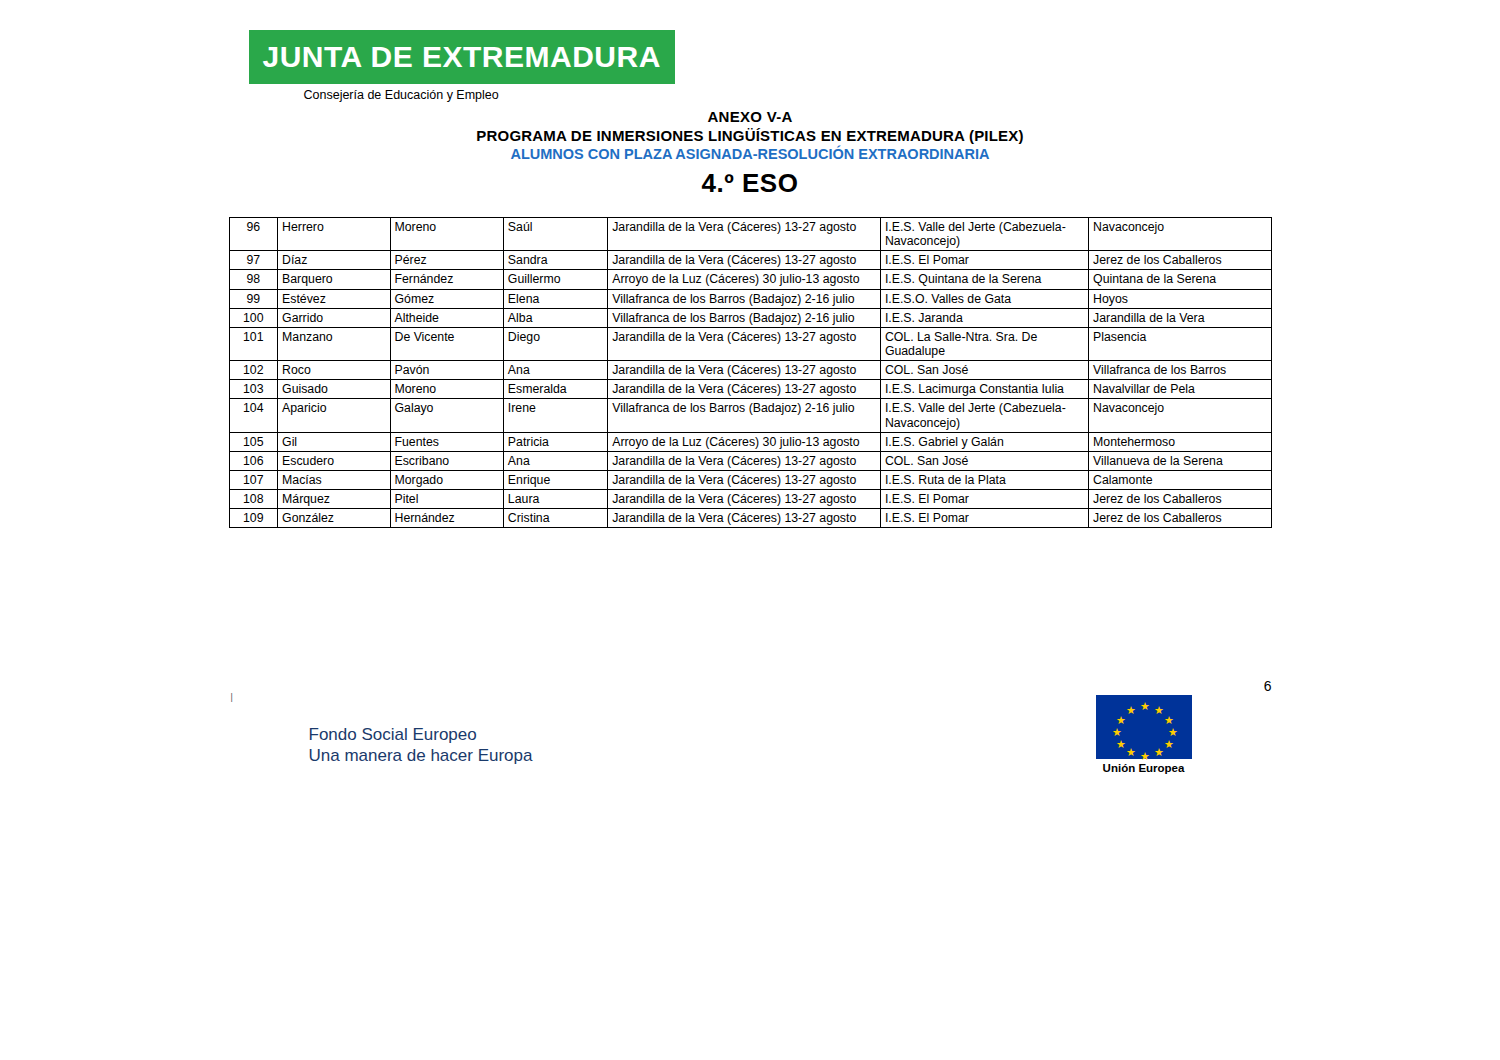JUNTA DE EXTREMADURA
Consejería de Educación y Empleo
ANEXO V-A
PROGRAMA DE INMERSIONES LINGÜÍSTICAS EN EXTREMADURA (PILEX)
ALUMNOS CON PLAZA ASIGNADA-RESOLUCIÓN EXTRAORDINARIA
4.º ESO
| 96 | Herrero | Moreno | Saúl | Jarandilla de la Vera (Cáceres) 13-27 agosto | I.E.S. Valle del Jerte (Cabezuela-Navaconcejo) | Navaconcejo |
| 97 | Díaz | Pérez | Sandra | Jarandilla de la Vera (Cáceres) 13-27 agosto | I.E.S. El Pomar | Jerez de los Caballeros |
| 98 | Barquero | Fernández | Guillermo | Arroyo de la Luz (Cáceres) 30 julio-13 agosto | I.E.S. Quintana de la Serena | Quintana de la Serena |
| 99 | Estévez | Gómez | Elena | Villafranca de los Barros (Badajoz) 2-16 julio | I.E.S.O. Valles de Gata | Hoyos |
| 100 | Garrido | Altheide | Alba | Villafranca de los Barros (Badajoz) 2-16 julio | I.E.S. Jaranda | Jarandilla de la Vera |
| 101 | Manzano | De Vicente | Diego | Jarandilla de la Vera (Cáceres) 13-27 agosto | COL. La Salle-Ntra. Sra. De Guadalupe | Plasencia |
| 102 | Roco | Pavón | Ana | Jarandilla de la Vera (Cáceres) 13-27 agosto | COL. San José | Villafranca de los Barros |
| 103 | Guisado | Moreno | Esmeralda | Jarandilla de la Vera (Cáceres) 13-27 agosto | I.E.S. Lacimurga Constantia Iulia | Navalvillar de Pela |
| 104 | Aparicio | Galayo | Irene | Villafranca de los Barros (Badajoz) 2-16 julio | I.E.S. Valle del Jerte (Cabezuela-Navaconcejo) | Navaconcejo |
| 105 | Gil | Fuentes | Patricia | Arroyo de la Luz (Cáceres) 30 julio-13 agosto | I.E.S. Gabriel y Galán | Montehermoso |
| 106 | Escudero | Escribano | Ana | Jarandilla de la Vera (Cáceres) 13-27 agosto | COL. San José | Villanueva de la Serena |
| 107 | Macías | Morgado | Enrique | Jarandilla de la Vera (Cáceres) 13-27 agosto | I.E.S. Ruta de la Plata | Calamonte |
| 108 | Márquez | Pitel | Laura | Jarandilla de la Vera (Cáceres) 13-27 agosto | I.E.S. El Pomar | Jerez de los Caballeros |
| 109 | González | Hernández | Cristina | Jarandilla de la Vera (Cáceres) 13-27 agosto | I.E.S. El Pomar | Jerez de los Caballeros |
6
|
Fondo Social Europeo
Una manera de hacer Europa
★ ★ ★ ★ ★ ★ ★ ★ ★ ★ ★ ★
Unión Europea